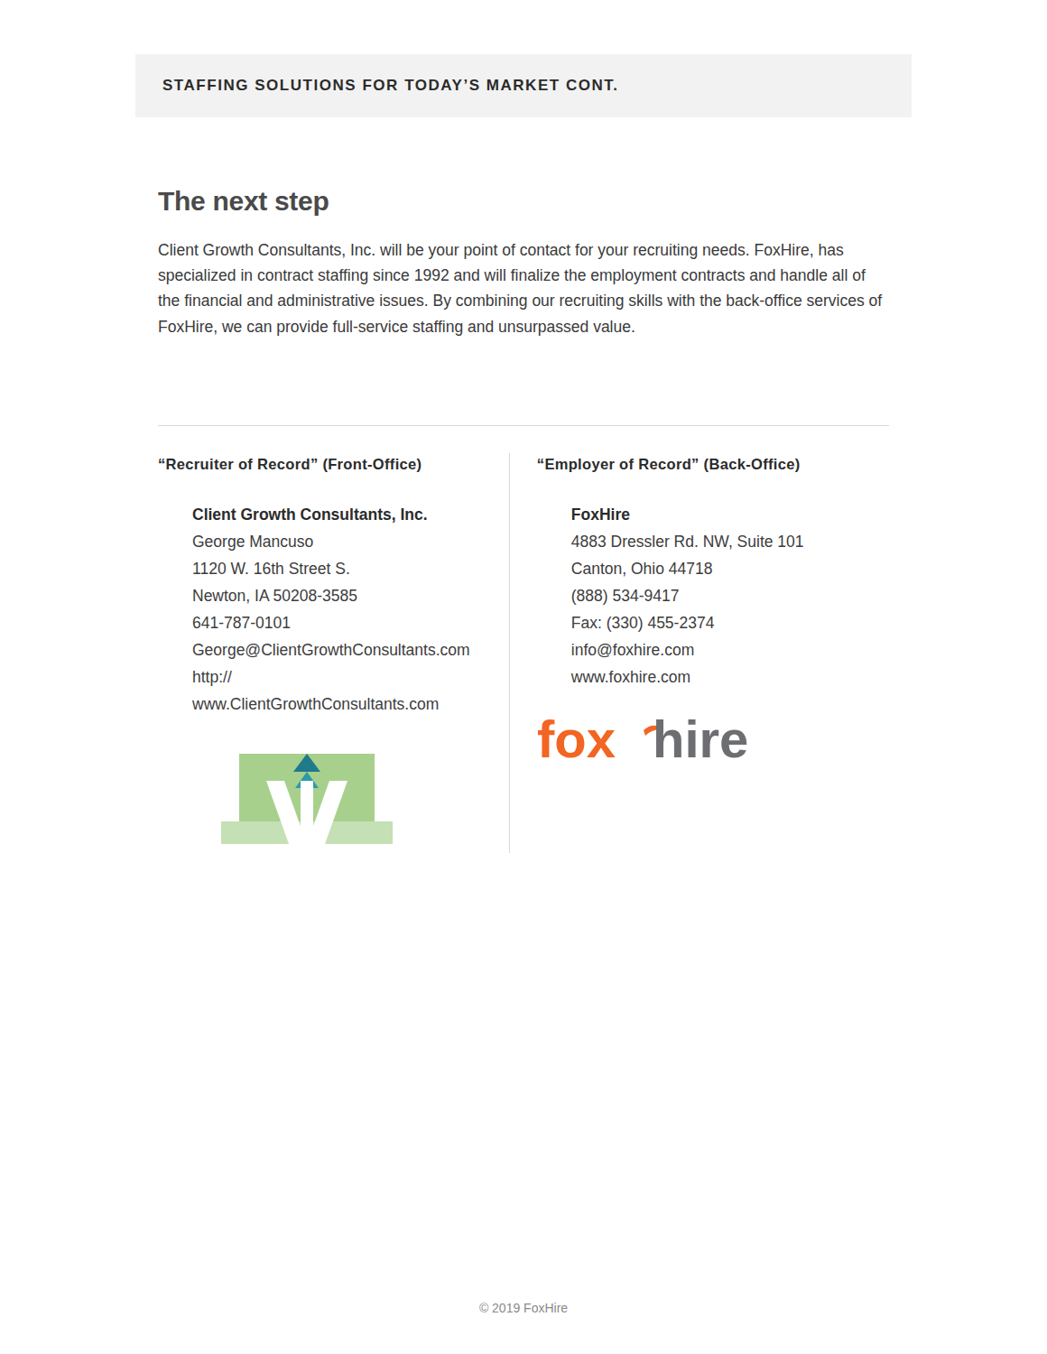Staffing Solutions for Today’s Market Cont.
The next step
Client Growth Consultants, Inc. will be your point of contact for your recruiting needs. FoxHire, has specialized in contract staffing since 1992 and will finalize the employment contracts and handle all of the financial and administrative issues. By combining our recruiting skills with the back-office services of FoxHire, we can provide full-service staffing and unsurpassed value.
“Recruiter of Record” (Front-Office)
Client Growth Consultants, Inc. George Mancuso 1120 W. 16th Street S. Newton, IA 50208-3585 641-787-0101 George@ClientGrowthConsultants.com http:// www.ClientGrowthConsultants.com
“Employer of Record” (Back-Office)
FoxHire 4883 Dressler Rd. NW, Suite 101 Canton, Ohio 44718 (888) 534-9417 Fax: (330) 455-2374 info@foxhire.com www.foxhire.com
fox hire
© 2019 FoxHire